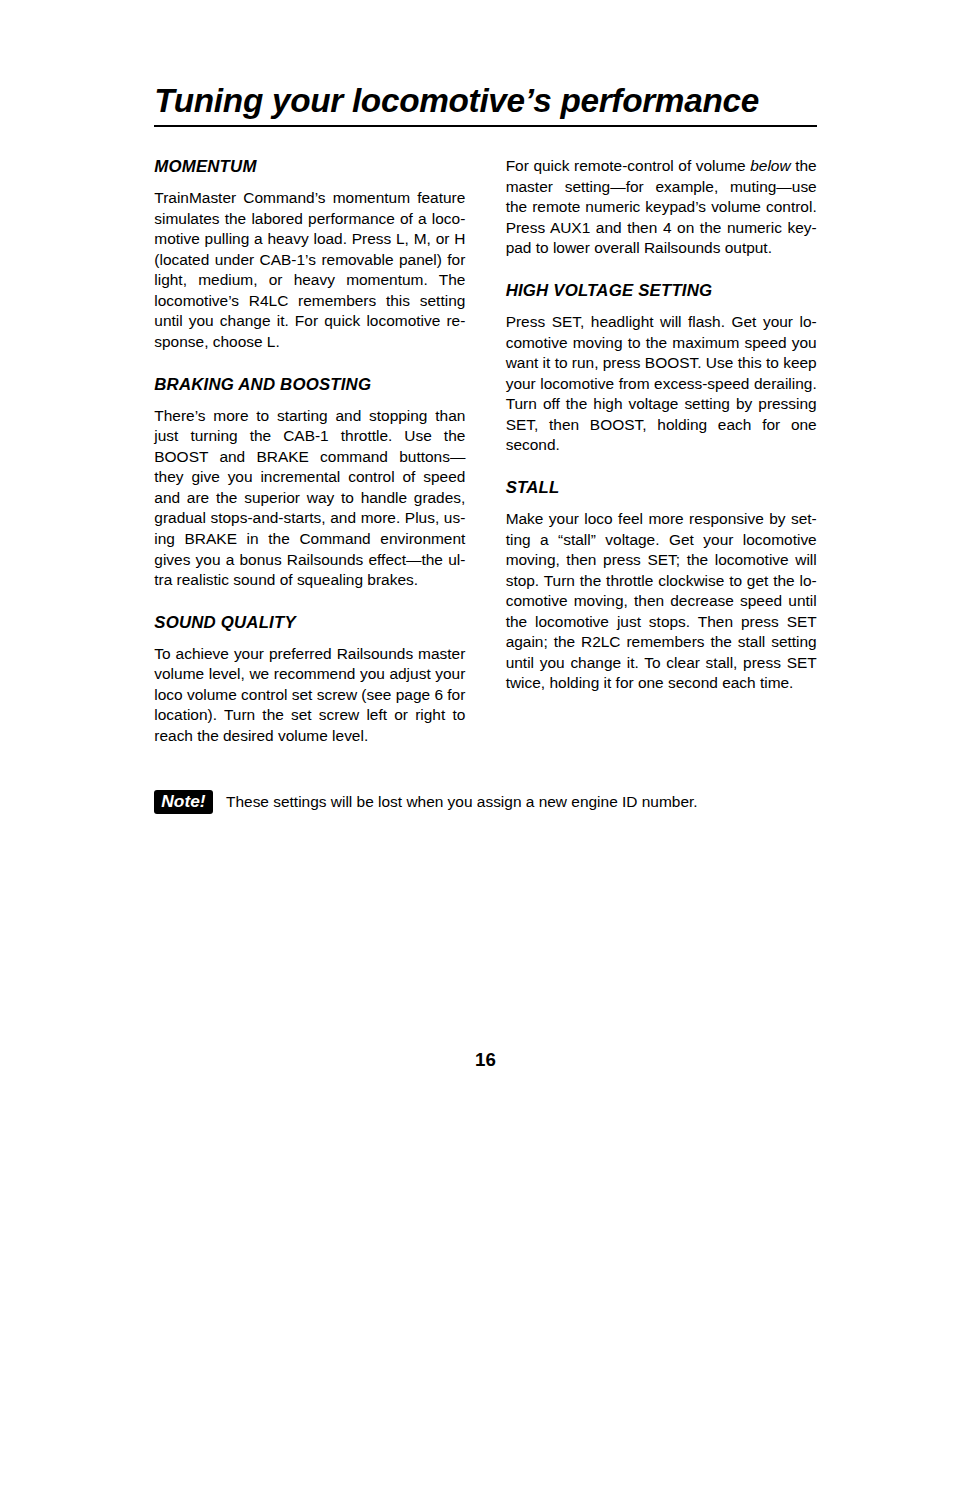Tuning your locomotive’s performance
MOMENTUM
TrainMaster Command’s momentum feature simulates the labored performance of a locomotive pulling a heavy load. Press L, M, or H (located under CAB-1’s removable panel) for light, medium, or heavy momentum. The locomotive’s R4LC remembers this setting until you change it. For quick locomotive response, choose L.
BRAKING AND BOOSTING
There’s more to starting and stopping than just turning the CAB-1 throttle. Use the BOOST and BRAKE command buttons—they give you incremental control of speed and are the superior way to handle grades, gradual stops-and-starts, and more. Plus, using BRAKE in the Command environment gives you a bonus Railsounds effect—the ultra realistic sound of squealing brakes.
SOUND QUALITY
To achieve your preferred Railsounds master volume level, we recommend you adjust your loco volume control set screw (see page 6 for location). Turn the set screw left or right to reach the desired volume level.
For quick remote-control of volume below the master setting—for example, muting—use the remote numeric keypad’s volume control. Press AUX1 and then 4 on the numeric keypad to lower overall Railsounds output.
HIGH VOLTAGE SETTING
Press SET, headlight will flash. Get your locomotive moving to the maximum speed you want it to run, press BOOST. Use this to keep your locomotive from excess-speed derailing. Turn off the high voltage setting by pressing SET, then BOOST, holding each for one second.
STALL
Make your loco feel more responsive by setting a “stall” voltage. Get your locomotive moving, then press SET; the locomotive will stop. Turn the throttle clockwise to get the locomotive moving, then decrease speed until the locomotive just stops. Then press SET again; the R2LC remembers the stall setting until you change it. To clear stall, press SET twice, holding it for one second each time.
Note! These settings will be lost when you assign a new engine ID number.
16